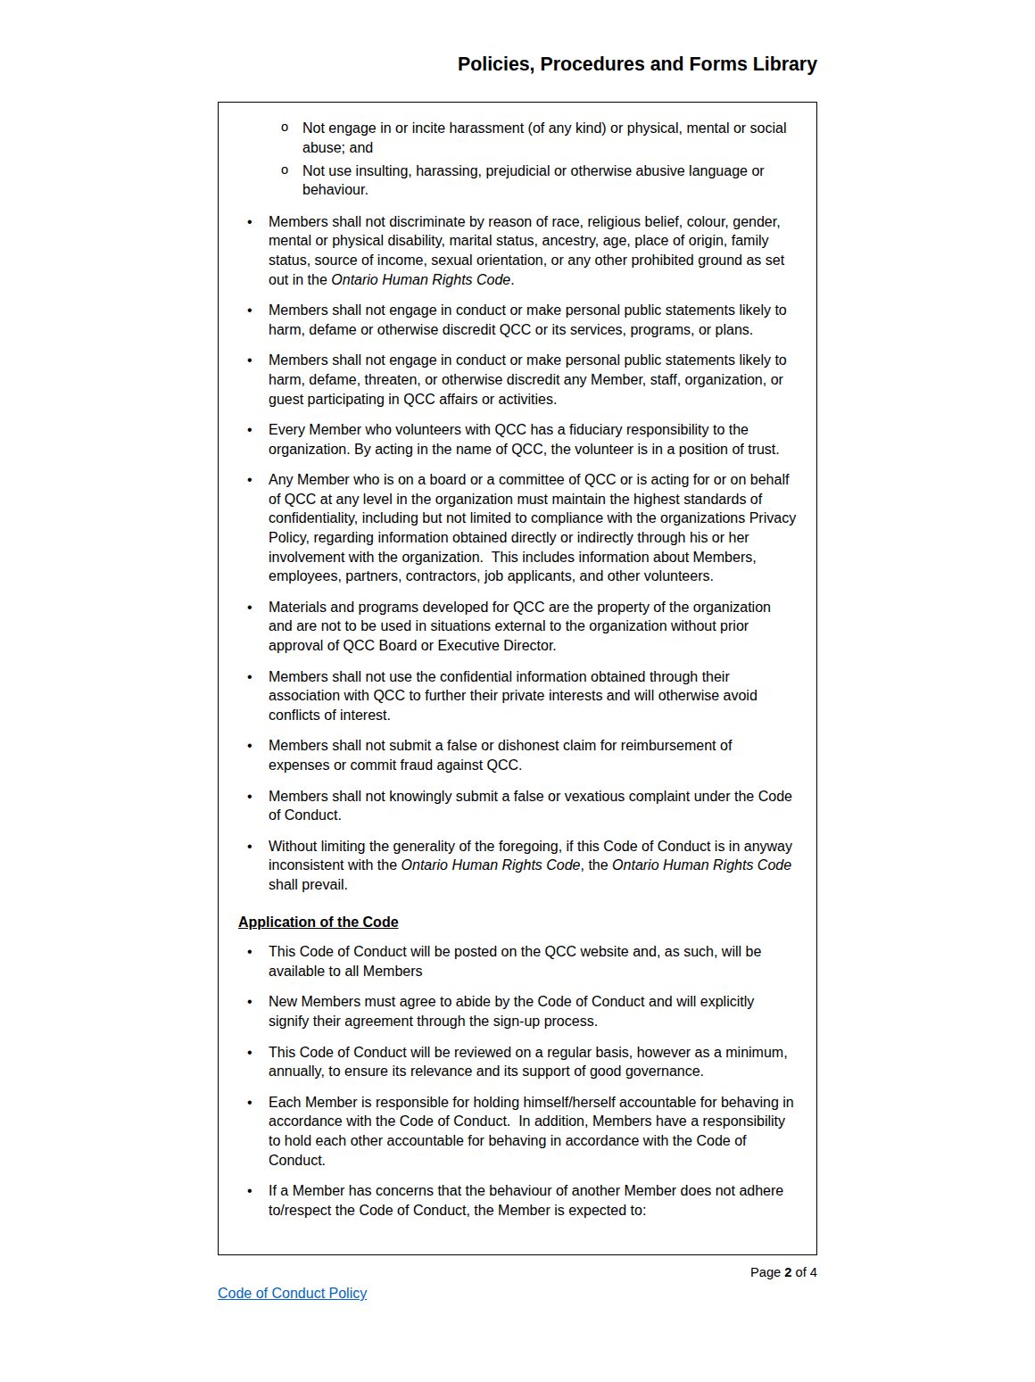Policies, Procedures and Forms Library
Not engage in or incite harassment (of any kind) or physical, mental or social abuse; and
Not use insulting, harassing, prejudicial or otherwise abusive language or behaviour.
Members shall not discriminate by reason of race, religious belief, colour, gender, mental or physical disability, marital status, ancestry, age, place of origin, family status, source of income, sexual orientation, or any other prohibited ground as set out in the Ontario Human Rights Code.
Members shall not engage in conduct or make personal public statements likely to harm, defame or otherwise discredit QCC or its services, programs, or plans.
Members shall not engage in conduct or make personal public statements likely to harm, defame, threaten, or otherwise discredit any Member, staff, organization, or guest participating in QCC affairs or activities.
Every Member who volunteers with QCC has a fiduciary responsibility to the organization. By acting in the name of QCC, the volunteer is in a position of trust.
Any Member who is on a board or a committee of QCC or is acting for or on behalf of QCC at any level in the organization must maintain the highest standards of confidentiality, including but not limited to compliance with the organizations Privacy Policy, regarding information obtained directly or indirectly through his or her involvement with the organization. This includes information about Members, employees, partners, contractors, job applicants, and other volunteers.
Materials and programs developed for QCC are the property of the organization and are not to be used in situations external to the organization without prior approval of QCC Board or Executive Director.
Members shall not use the confidential information obtained through their association with QCC to further their private interests and will otherwise avoid conflicts of interest.
Members shall not submit a false or dishonest claim for reimbursement of expenses or commit fraud against QCC.
Members shall not knowingly submit a false or vexatious complaint under the Code of Conduct.
Without limiting the generality of the foregoing, if this Code of Conduct is in anyway inconsistent with the Ontario Human Rights Code, the Ontario Human Rights Code shall prevail.
Application of the Code
This Code of Conduct will be posted on the QCC website and, as such, will be available to all Members
New Members must agree to abide by the Code of Conduct and will explicitly signify their agreement through the sign-up process.
This Code of Conduct will be reviewed on a regular basis, however as a minimum, annually, to ensure its relevance and its support of good governance.
Each Member is responsible for holding himself/herself accountable for behaving in accordance with the Code of Conduct. In addition, Members have a responsibility to hold each other accountable for behaving in accordance with the Code of Conduct.
If a Member has concerns that the behaviour of another Member does not adhere to/respect the Code of Conduct, the Member is expected to:
Page 2 of 4
Code of Conduct Policy